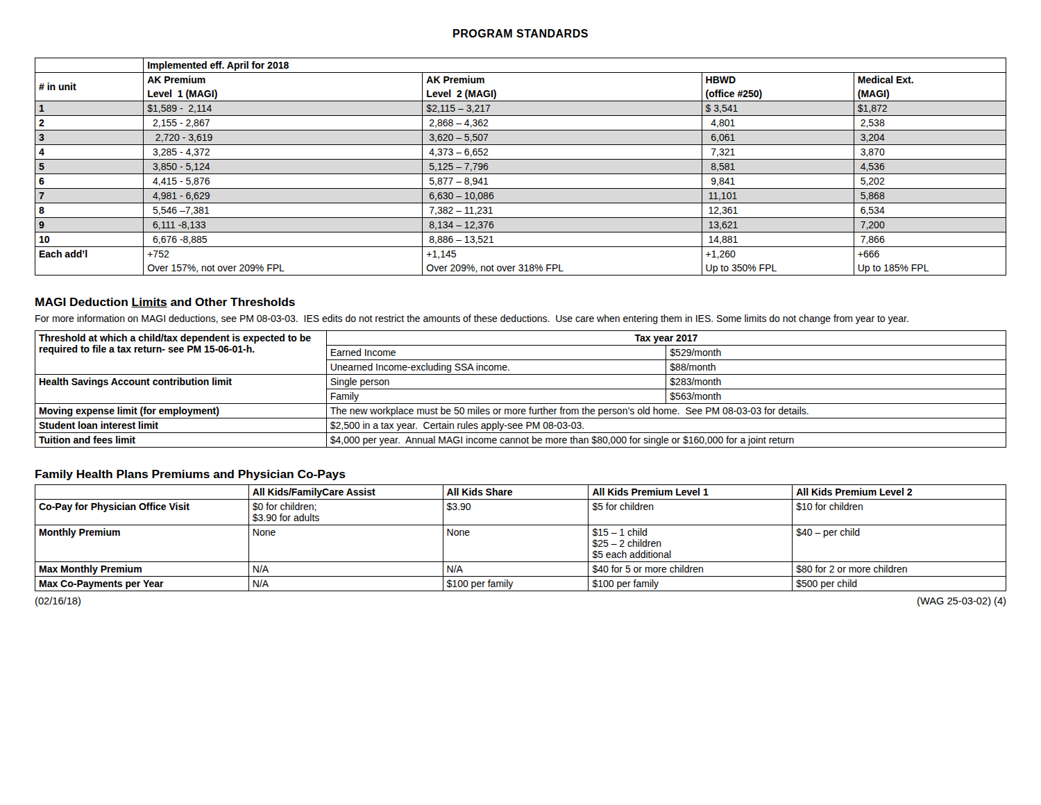PROGRAM STANDARDS
| | Implemented eff. April for 2018 |
| # in unit | AK Premium | AK Premium | HBWD | Medical Ext. |
| Level 1 (MAGI) | Level 2 (MAGI) | (office #250) | (MAGI) |
| 1 | $1,589 - 2,114 | $2,115 – 3,217 | $ 3,541 | $1,872 |
| 2 | 2,155 - 2,867 | 2,868 – 4,362 | 4,801 | 2,538 |
| 3 | 2,720 - 3,619 | 3,620 – 5,507 | 6,061 | 3,204 |
| 4 | 3,285 - 4,372 | 4,373 – 6,652 | 7,321 | 3,870 |
| 5 | 3,850 - 5,124 | 5,125 – 7,796 | 8,581 | 4,536 |
| 6 | 4,415 - 5,876 | 5,877 – 8,941 | 9,841 | 5,202 |
| 7 | 4,981 - 6,629 | 6,630 – 10,086 | 11,101 | 5,868 |
| 8 | 5,546 –7,381 | 7,382 – 11,231 | 12,361 | 6,534 |
| 9 | 6,111 -8,133 | 8,134 – 12,376 | 13,621 | 7,200 |
| 10 | 6,676 -8,885 | 8,886 – 13,521 | 14,881 | 7,866 |
| Each add’l | +752 | +1,145 | +1,260 | +666 |
| Over 157%, not over 209% FPL | Over 209%, not over 318% FPL | Up to 350% FPL | Up to 185% FPL |
MAGI Deduction Limits and Other Thresholds
For more information on MAGI deductions, see PM 08-03-03. IES edits do not restrict the amounts of these deductions. Use care when entering them in IES. Some limits do not change from year to year.
| Threshold at which a child/tax dependent is expected to be required to file a tax return- see PM 15-06-01-h. | Tax year 2017 |
| Earned Income | $529/month |
| Unearned Income-excluding SSA income. | $88/month |
| Health Savings Account contribution limit | Single person | $283/month |
| Family | $563/month |
| Moving expense limit (for employment) | The new workplace must be 50 miles or more further from the person’s old home. See PM 08-03-03 for details. |
| Student loan interest limit | $2,500 in a tax year. Certain rules apply-see PM 08-03-03. |
| Tuition and fees limit | $4,000 per year. Annual MAGI income cannot be more than $80,000 for single or $160,000 for a joint return |
Family Health Plans Premiums and Physician Co-Pays
| | All Kids/FamilyCare Assist | All Kids Share | All Kids Premium Level 1 | All Kids Premium Level 2 |
| --- | --- | --- | --- | --- |
| Co-Pay for Physician Office Visit | $0 for children; $3.90 for adults | $3.90 | $5 for children | $10 for children |
| Monthly Premium | None | None | $15 – 1 child $25 – 2 children $5 each additional | $40 – per child |
| Max Monthly Premium | N/A | N/A | $40 for 5 or more children | $80 for 2 or more children |
| Max Co-Payments per Year | N/A | $100 per family | $100 per family | $500 per child |
(02/16/18) (WAG 25-03-02) (4)